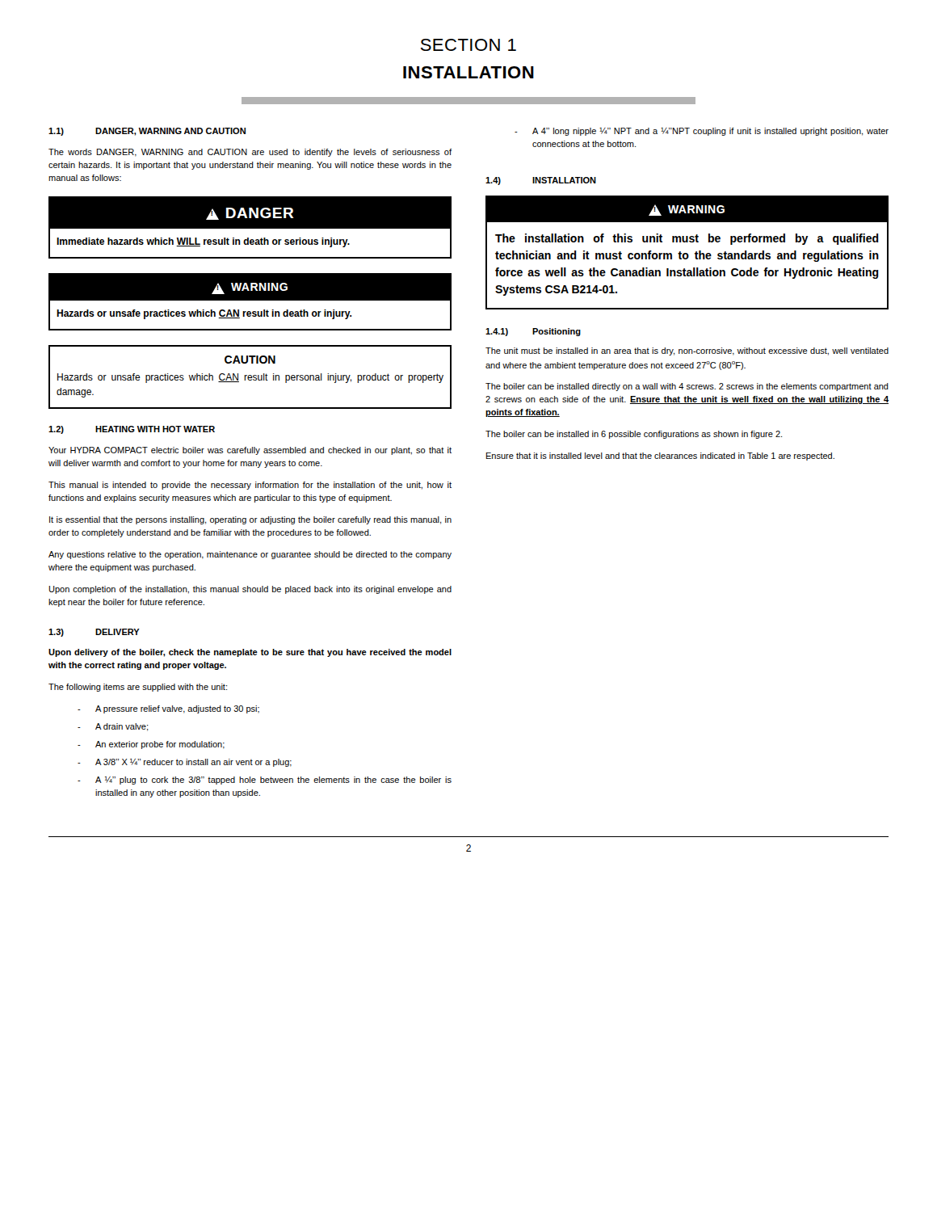SECTION 1
INSTALLATION
1.1) DANGER, WARNING AND CAUTION
The words DANGER, WARNING and CAUTION are used to identify the levels of seriousness of certain hazards. It is important that you understand their meaning. You will notice these words in the manual as follows:
DANGER
Immediate hazards which WILL result in death or serious injury.
WARNING
Hazards or unsafe practices which CAN result in death or injury.
CAUTION
Hazards or unsafe practices which CAN result in personal injury, product or property damage.
1.2) HEATING WITH HOT WATER
Your HYDRA COMPACT electric boiler was carefully assembled and checked in our plant, so that it will deliver warmth and comfort to your home for many years to come.
This manual is intended to provide the necessary information for the installation of the unit, how it functions and explains security measures which are particular to this type of equipment.
It is essential that the persons installing, operating or adjusting the boiler carefully read this manual, in order to completely understand and be familiar with the procedures to be followed.
Any questions relative to the operation, maintenance or guarantee should be directed to the company where the equipment was purchased.
Upon completion of the installation, this manual should be placed back into its original envelope and kept near the boiler for future reference.
1.3) DELIVERY
Upon delivery of the boiler, check the nameplate to be sure that you have received the model with the correct rating and proper voltage.
The following items are supplied with the unit:
A pressure relief valve, adjusted to 30 psi;
A drain valve;
An exterior probe for modulation;
A 3/8’’ X ¼’’ reducer to install an air vent or a plug;
A ¼’’ plug to cork the 3/8’’ tapped hole between the elements in the case the boiler is installed in any other position than upside.
A 4’’ long nipple ¼’’ NPT and a ¼’’NPT coupling if unit is installed upright position, water connections at the bottom.
1.4) INSTALLATION
WARNING
The installation of this unit must be performed by a qualified technician and it must conform to the standards and regulations in force as well as the Canadian Installation Code for Hydronic Heating Systems CSA B214-01.
1.4.1) Positioning
The unit must be installed in an area that is dry, non-corrosive, without excessive dust, well ventilated and where the ambient temperature does not exceed 27oC (80oF).
The boiler can be installed directly on a wall with 4 screws. 2 screws in the elements compartment and 2 screws on each side of the unit. Ensure that the unit is well fixed on the wall utilizing the 4 points of fixation.
The boiler can be installed in 6 possible configurations as shown in figure 2.
Ensure that it is installed level and that the clearances indicated in Table 1 are respected.
2